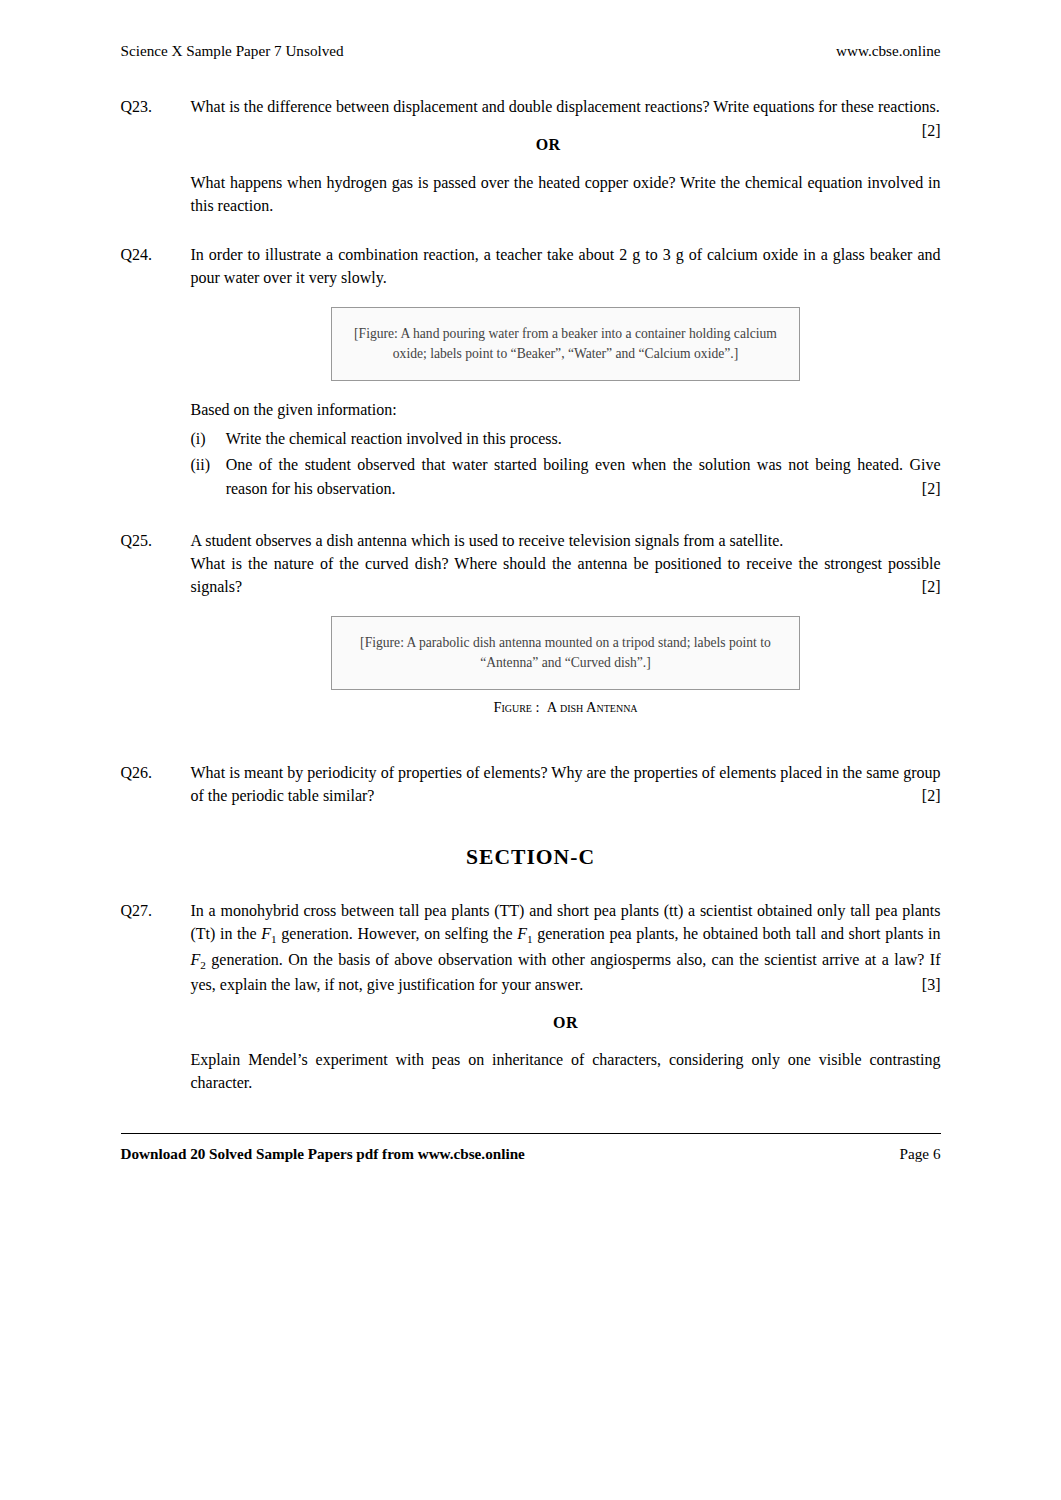Science X Sample Paper 7 Unsolved
www.cbse.online
Q23.
What is the difference between displacement and double displacement reactions? Write equations for these reactions. [2]
OR
What happens when hydrogen gas is passed over the heated copper oxide? Write the chemical equation involved in this reaction.
Q24.
In order to illustrate a combination reaction, a teacher take about 2 g to 3 g of calcium oxide in a glass beaker and pour water over it very slowly.
[Figure: A hand pouring water from a beaker into a container holding calcium oxide; labels point to “Beaker”, “Water” and “Calcium oxide”.]
Based on the given information:
(i) Write the chemical reaction involved in this process.
(ii) One of the student observed that water started boiling even when the solution was not being heated. Give reason for his observation. [2]
Q25.
A student observes a dish antenna which is used to receive television signals from a satellite.
What is the nature of the curved dish? Where should the antenna be positioned to receive the strongest possible signals? [2]
[Figure: A parabolic dish antenna mounted on a tripod stand; labels point to “Antenna” and “Curved dish”.]
Figure : A dish Antenna
Q26.
What is meant by periodicity of properties of elements? Why are the properties of elements placed in the same group of the periodic table similar? [2]
SECTION-C
Q27.
In a monohybrid cross between tall pea plants (TT) and short pea plants (tt) a scientist obtained only tall pea plants (Tt) in the F1 generation. However, on selfing the F1 generation pea plants, he obtained both tall and short plants in F2 generation. On the basis of above observation with other angiosperms also, can the scientist arrive at a law? If yes, explain the law, if not, give justification for your answer. [3]
OR
Explain Mendel’s experiment with peas on inheritance of characters, considering only one visible contrasting character.
Download 20 Solved Sample Papers pdf from www.cbse.online
Page 6